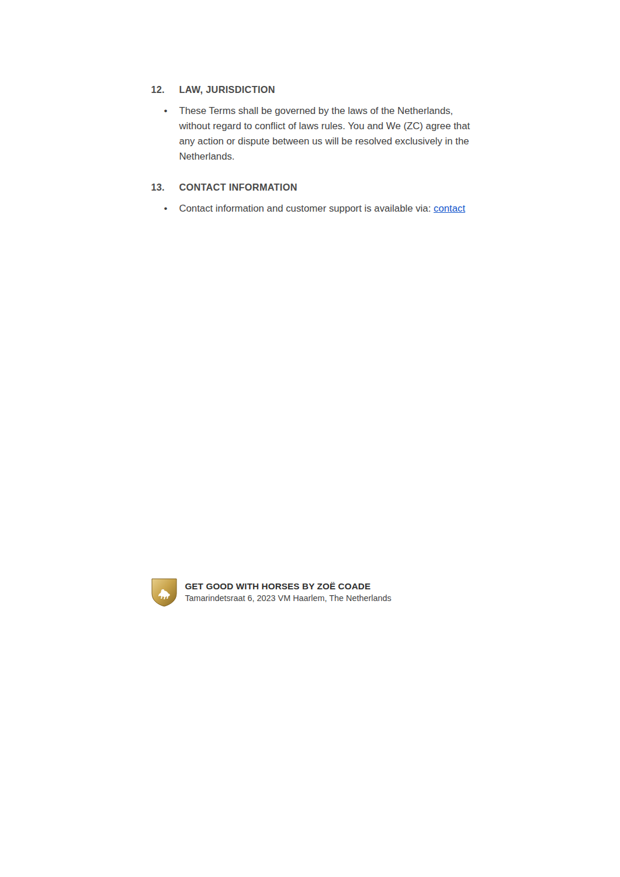12. Law, Jurisdiction
These Terms shall be governed by the laws of the Netherlands, without regard to conflict of laws rules. You and We (ZC) agree that any action or dispute between us will be resolved exclusively in the Netherlands.
13. Contact Information
Contact information and customer support is available via: contact
GET GOOD WITH HORSES BY ZOË COADE
Tamarindetsraat 6, 2023 VM Haarlem, The Netherlands